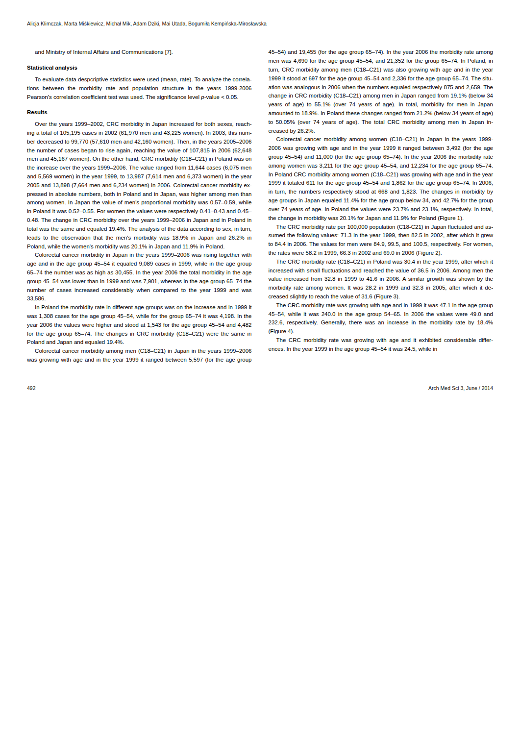Alicja Klimczak, Marta Miśkiewicz, Michał Mik, Adam Dziki, Mai Utada, Bogumiła Kempińska-Mirosławska
and Ministry of Internal Affairs and Communications [7].
Statistical analysis
To evaluate data despcriptive statistics were used (mean, rate). To analyze the correlations between the morbidity rate and population structure in the years 1999-2006 Pearson's correlation coefficient test was used. The significance level p-value < 0.05.
Results
Over the years 1999–2002, CRC morbidity in Japan increased for both sexes, reaching a total of 105,195 cases in 2002 (61,970 men and 43,225 women). In 2003, this number decreased to 99,770 (57,610 men and 42,160 women). Then, in the years 2005–2006 the number of cases began to rise again, reaching the value of 107,815 in 2006 (62,648 men and 45,167 women). On the other hand, CRC morbidity (C18–C21) in Poland was on the increase over the years 1999–2006. The value ranged from 11,644 cases (6,075 men and 5,569 women) in the year 1999, to 13,987 (7,614 men and 6,373 women) in the year 2005 and 13,898 (7,664 men and 6,234 women) in 2006. Colorectal cancer morbidity expressed in absolute numbers, both in Poland and in Japan, was higher among men than among women. In Japan the value of men's proportional morbidity was 0.57–0.59, while in Poland it was 0.52–0.55. For women the values were respectively 0.41–0.43 and 0.45–0.48. The change in CRC morbidity over the years 1999–2006 in Japan and in Poland in total was the same and equaled 19.4%. The analysis of the data according to sex, in turn, leads to the observation that the men's morbidity was 18.9% in Japan and 26.2% in Poland, while the women's morbidity was 20.1% in Japan and 11.9% in Poland.
Colorectal cancer morbidity in Japan in the years 1999–2006 was rising together with age and in the age group 45–54 it equaled 9,089 cases in 1999, while in the age group 65–74 the number was as high as 30,455. In the year 2006 the total morbidity in the age group 45–54 was lower than in 1999 and was 7,901, whereas in the age group 65–74 the number of cases increased considerably when compared to the year 1999 and was 33,586.
In Poland the morbidity rate in different age groups was on the increase and in 1999 it was 1,308 cases for the age group 45–54, while for the group 65–74 it was 4,198. In the year 2006 the values were higher and stood at 1,543 for the age group 45–54 and 4,482 for the age group 65–74. The changes in CRC morbidity (C18–C21) were the same in Poland and Japan and equaled 19.4%.
Colorectal cancer morbidity among men (C18–C21) in Japan in the years 1999–2006 was growing with age and in the year 1999 it ranged between 5,597 (for the age group 45–54) and 19,455 (for the age group 65–74). In the year 2006 the morbidity rate among men was 4,690 for the age group 45–54, and 21,352 for the group 65–74. In Poland, in turn, CRC morbidity among men (C18–C21) was also growing with age and in the year 1999 it stood at 697 for the age group 45–54 and 2,336 for the age group 65–74. The situation was analogous in 2006 when the numbers equaled respectively 875 and 2,659. The change in CRC morbidity (C18–C21) among men in Japan ranged from 19.1% (below 34 years of age) to 55.1% (over 74 years of age). In total, morbidity for men in Japan amounted to 18.9%. In Poland these changes ranged from 21.2% (below 34 years of age) to 50.05% (over 74 years of age). The total CRC morbidity among men in Japan increased by 26.2%.
Colorectal cancer morbidity among women (C18–C21) in Japan in the years 1999-2006 was growing with age and in the year 1999 it ranged between 3,492 (for the age group 45–54) and 11,000 (for the age group 65–74). In the year 2006 the morbidity rate among women was 3,211 for the age group 45–54, and 12,234 for the age group 65–74. In Poland CRC morbidity among women (C18–C21) was growing with age and in the year 1999 it totaled 611 for the age group 45–54 and 1,862 for the age group 65–74. In 2006, in turn, the numbers respectively stood at 668 and 1,823. The changes in morbidity by age groups in Japan equaled 11.4% for the age group below 34, and 42.7% for the group over 74 years of age. In Poland the values were 23.7% and 23.1%, respectively. In total, the change in morbidity was 20.1% for Japan and 11.9% for Poland (Figure 1).
The CRC morbidity rate per 100,000 population (C18-C21) in Japan fluctuated and assumed the following values: 71.3 in the year 1999, then 82.5 in 2002, after which it grew to 84.4 in 2006. The values for men were 84.9, 99.5, and 100.5, respectively. For women, the rates were 58.2 in 1999, 66.3 in 2002 and 69.0 in 2006 (Figure 2).
The CRC morbidity rate (C18–C21) in Poland was 30.4 in the year 1999, after which it increased with small fluctuations and reached the value of 36.5 in 2006. Among men the value increased from 32.8 in 1999 to 41.6 in 2006. A similar growth was shown by the morbidity rate among women. It was 28.2 in 1999 and 32.3 in 2005, after which it decreased slightly to reach the value of 31.6 (Figure 3).
The CRC morbidity rate was growing with age and in 1999 it was 47.1 in the age group 45–54, while it was 240.0 in the age group 54–65. In 2006 the values were 49.0 and 232.6, respectively. Generally, there was an increase in the morbidity rate by 18.4% (Figure 4).
The CRC morbidity rate was growing with age and it exhibited considerable differences. In the year 1999 in the age group 45–54 it was 24.5, while in
492 Arch Med Sci 3, June / 2014